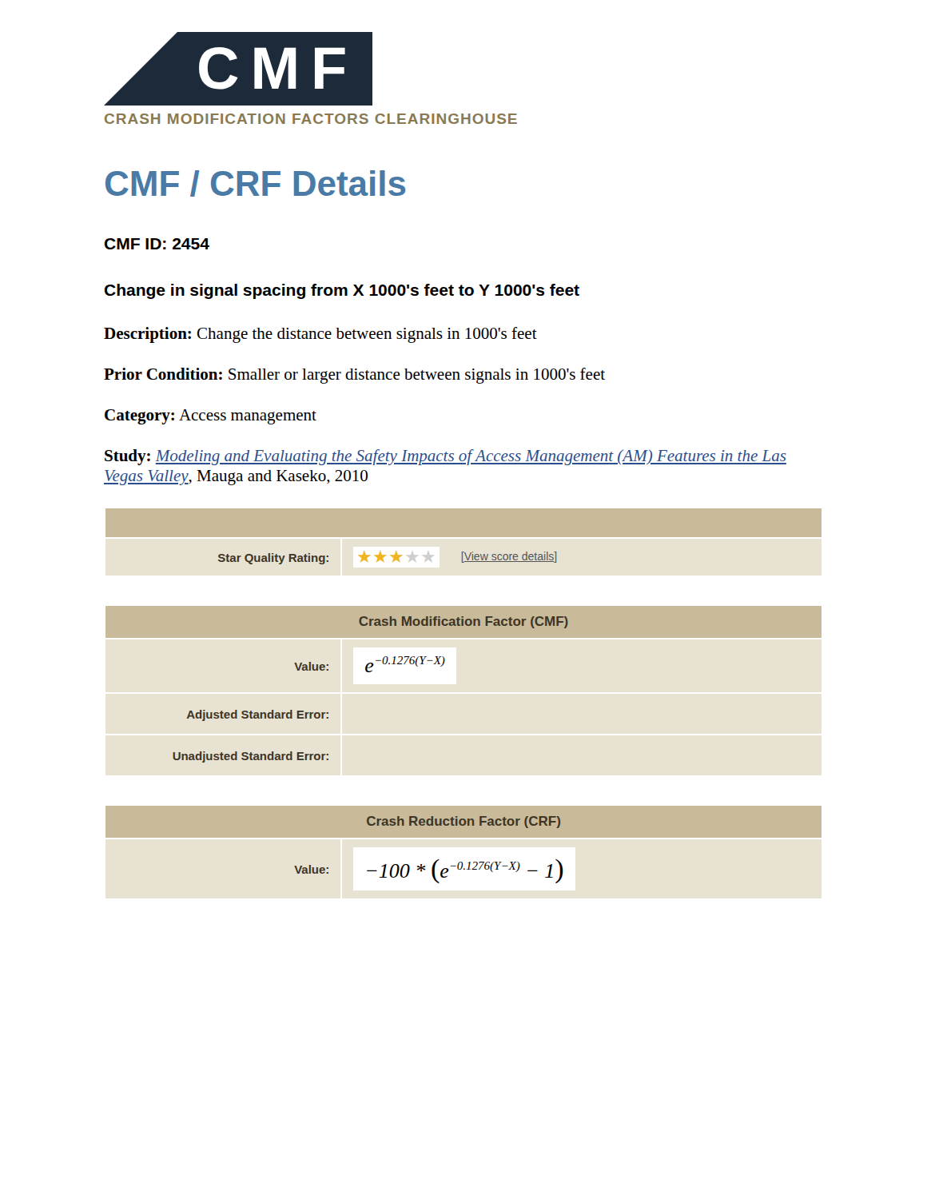CMF
CRASH MODIFICATION FACTORS CLEARINGHOUSE
CMF / CRF Details
CMF ID: 2454
Change in signal spacing from X 1000's feet to Y 1000's feet
Description: Change the distance between signals in 1000's feet
Prior Condition: Smaller or larger distance between signals in 1000's feet
Category: Access management
Study: Modeling and Evaluating the Safety Impacts of Access Management (AM) Features in the Las Vegas Valley, Mauga and Kaseko, 2010
| Star Quality Rating: | ★ ★ ★ ★ ★ [ View score details ] |
| Crash Modification Factor (CMF) |
| --- |
| Value: | e −0.1276(Y−X) |
| Adjusted Standard Error: | |
| Unadjusted Standard Error: | |
| Crash Reduction Factor (CRF) |
| --- |
| Value: | −100 * ( e −0.1276(Y−X) − 1 ) |